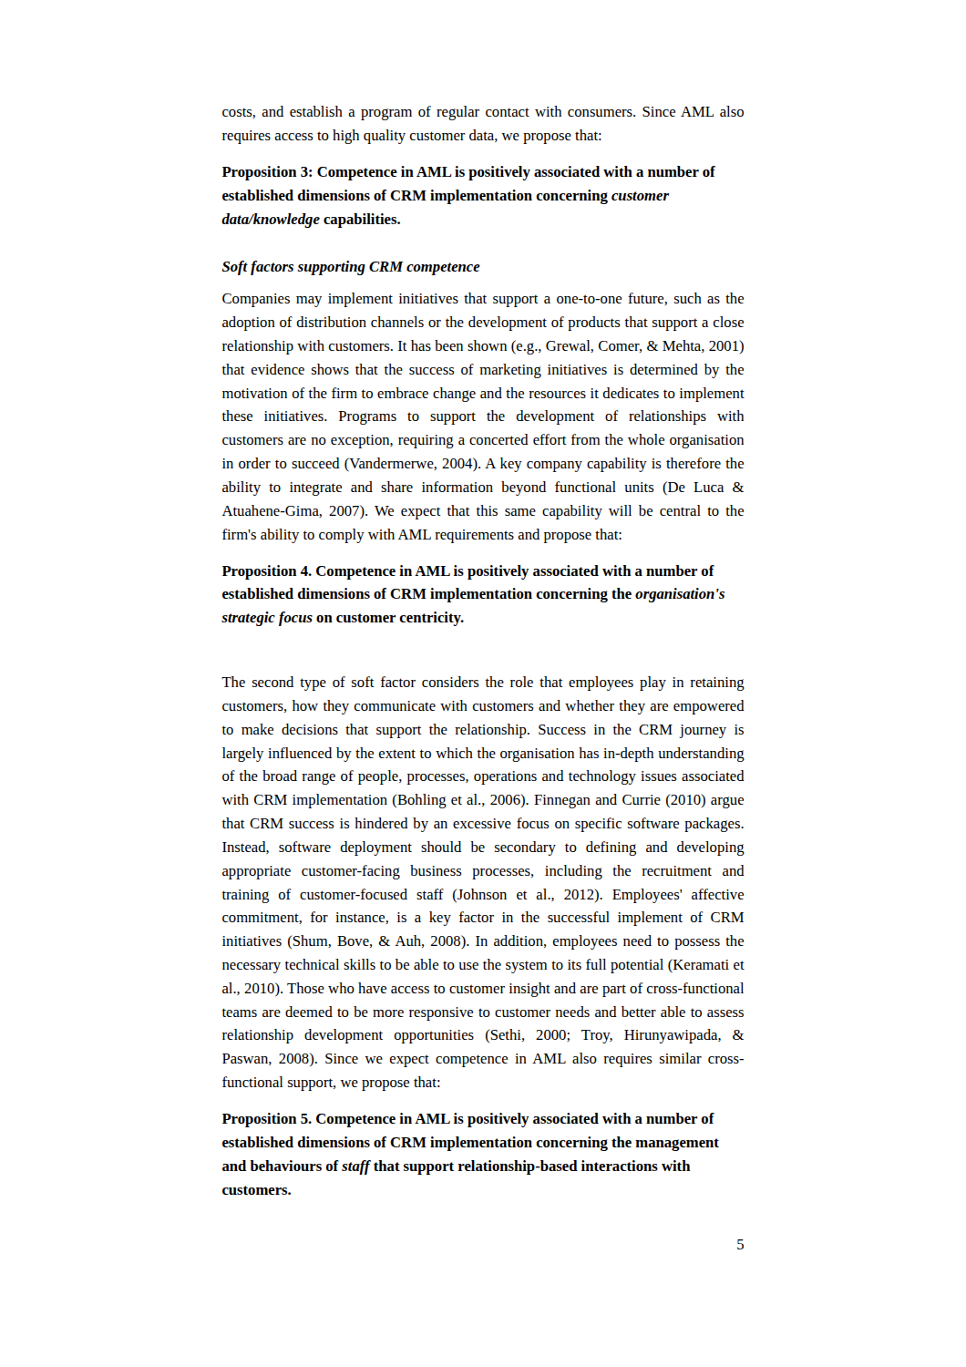costs, and establish a program of regular contact with consumers. Since AML also requires access to high quality customer data, we propose that:
Proposition 3: Competence in AML is positively associated with a number of established dimensions of CRM implementation concerning customer data/knowledge capabilities.
Soft factors supporting CRM competence
Companies may implement initiatives that support a one-to-one future, such as the adoption of distribution channels or the development of products that support a close relationship with customers. It has been shown (e.g., Grewal, Comer, & Mehta, 2001) that evidence shows that the success of marketing initiatives is determined by the motivation of the firm to embrace change and the resources it dedicates to implement these initiatives. Programs to support the development of relationships with customers are no exception, requiring a concerted effort from the whole organisation in order to succeed (Vandermerwe, 2004). A key company capability is therefore the ability to integrate and share information beyond functional units (De Luca & Atuahene-Gima, 2007). We expect that this same capability will be central to the firm's ability to comply with AML requirements and propose that:
Proposition 4. Competence in AML is positively associated with a number of established dimensions of CRM implementation concerning the organisation's strategic focus on customer centricity.
The second type of soft factor considers the role that employees play in retaining customers, how they communicate with customers and whether they are empowered to make decisions that support the relationship. Success in the CRM journey is largely influenced by the extent to which the organisation has in-depth understanding of the broad range of people, processes, operations and technology issues associated with CRM implementation (Bohling et al., 2006). Finnegan and Currie (2010) argue that CRM success is hindered by an excessive focus on specific software packages. Instead, software deployment should be secondary to defining and developing appropriate customer-facing business processes, including the recruitment and training of customer-focused staff (Johnson et al., 2012). Employees' affective commitment, for instance, is a key factor in the successful implement of CRM initiatives (Shum, Bove, & Auh, 2008). In addition, employees need to possess the necessary technical skills to be able to use the system to its full potential (Keramati et al., 2010). Those who have access to customer insight and are part of cross-functional teams are deemed to be more responsive to customer needs and better able to assess relationship development opportunities (Sethi, 2000; Troy, Hirunyawipada, & Paswan, 2008). Since we expect competence in AML also requires similar cross-functional support, we propose that:
Proposition 5. Competence in AML is positively associated with a number of established dimensions of CRM implementation concerning the management and behaviours of staff that support relationship-based interactions with customers.
5